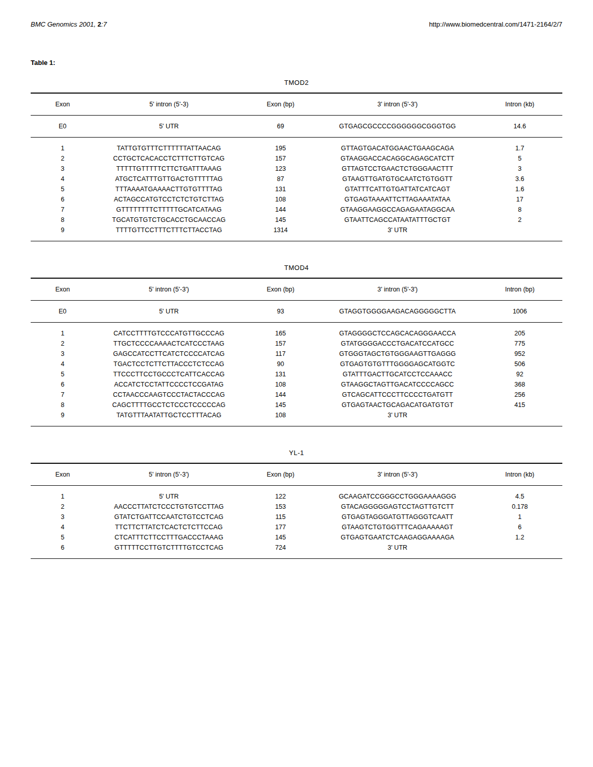BMC Genomics 2001, 2:7
http://www.biomedcentral.com/1471-2164/2/7
Table 1:
TMOD2
| Exon | 5' intron (5'-3) | Exon (bp) | 3' intron (5'-3') | Intron (kb) |
| --- | --- | --- | --- | --- |
| E0 | 5' UTR | 69 | GTGAGCGCCCCGGGGGGCGGGTGG | 14.6 |
| 1 | TATTGTGTTTCTTTTTTATTAACAG | 195 | GTTAGTGACATGGAACTGAAGCAGA | 1.7 |
| 2 | CCTGCTCACACCTCTTTCTTGTCAG | 157 | GTAAGGACCACAGGCAGAGCATCTT | 5 |
| 3 | TTTTTGTTTTTCTTCTGATTTAAAG | 123 | GTTAGTCCTGAACTCTGGGAACTTT | 3 |
| 4 | ATGCTCATTTGTTGACTGTTTTTAG | 87 | GTAAGTTGATGTGCAATCTGTGGTT | 3.6 |
| 5 | TTTAAAATGAAAACTTGTGTTTTAG | 131 | GTATTTCATTGTGATTATCATCAGT | 1.6 |
| 6 | ACTAGCCATGTCCTCTCTGTCTTAG | 108 | GTGAGTAAAATTCTTAGAAATATAA | 17 |
| 7 | GTTTTTTTTCTTTTTGCATCATAAG | 144 | GTAAGGAAGGCCAGAGAATAGGCAA | 8 |
| 8 | TGCATGTGTCTGCACCTGCAACCAG | 145 | GTAATTCAGCCATAATATTTGCTGT | 2 |
| 9 | TTTTGTTCCTTTCTTTCTTACCTAG | 1314 | 3' UTR | |
TMOD4
| Exon | 5' intron (5'-3') | Exon (bp) | 3' intron (5'-3') | Intron (bp) |
| --- | --- | --- | --- | --- |
| E0 | 5' UTR | 93 | GTAGGTGGGGAAGACAGGGGGCTTA | 1006 |
| 1 | CATCCTTTTGTCCCATGTTGCCCAG | 165 | GTAGGGGCTCCAGCACAGGGAACCA | 205 |
| 2 | TTGCTCCCCAAAACTCATCCCTAAG | 157 | GTATGGGGACCCTGACATCCATGCC | 775 |
| 3 | GAGCCATCCTTCATCTCCCCATCAG | 117 | GTGGGTAGCTGTGGGAAGTTGAGGG | 952 |
| 4 | TGACTCCTCTTCTTACCCTCTCCAG | 90 | GTGAGTGTGTTTGGGGAGCATGGTC | 506 |
| 5 | TTCCCTTCCTGCCCTCATTCACCAG | 131 | GTATTTGACTTGCATCCTCCAAACC | 92 |
| 6 | ACCATCTCCTATTCCCCTCCGATAG | 108 | GTAAGGCTAGTTGACATCCCCAGCC | 368 |
| 7 | CCTAACCCAAGTCCCTACTACCCAG | 144 | GTCAGCATTCCCTTCCCCTGATGTT | 256 |
| 8 | CAGCTTTTGCCTCTCCCTCCCCCAG | 145 | GTGAGTAACTGCAGACATGATGTGT | 415 |
| 9 | TATGTTTAATATTGCTCCTTTACAG | 108 | 3' UTR | |
YL-1
| Exon | 5' intron (5'-3') | Exon (bp) | 3' intron (5'-3') | Intron (kb) |
| --- | --- | --- | --- | --- |
| 1 | 5' UTR | 122 | GCAAGATCCGGGCCTGGGAAAAGGG | 4.5 |
| 2 | AACCCTTATCTCCCTGTGTCCTTAG | 153 | GTACAGGGGGAGTCCTAGTTGTCTT | 0.178 |
| 3 | GTATCTGATTCCAATCTGTCCTCAG | 115 | GTGAGTAGGGATGTTAGGGTCAATT | 1 |
| 4 | TTCTTCTTATCTCACTCTCTTCCAG | 177 | GTAAGTCTGTGGTTTCAGAAAAAGT | 6 |
| 5 | CTCATTTCTTCCTTTGACCCTAAAG | 145 | GTGAGTGAATCTCAAGAGGAAAAGA | 1.2 |
| 6 | GTTTTTCCTTGTCTTTTGTCCTCAG | 724 | 3' UTR | |